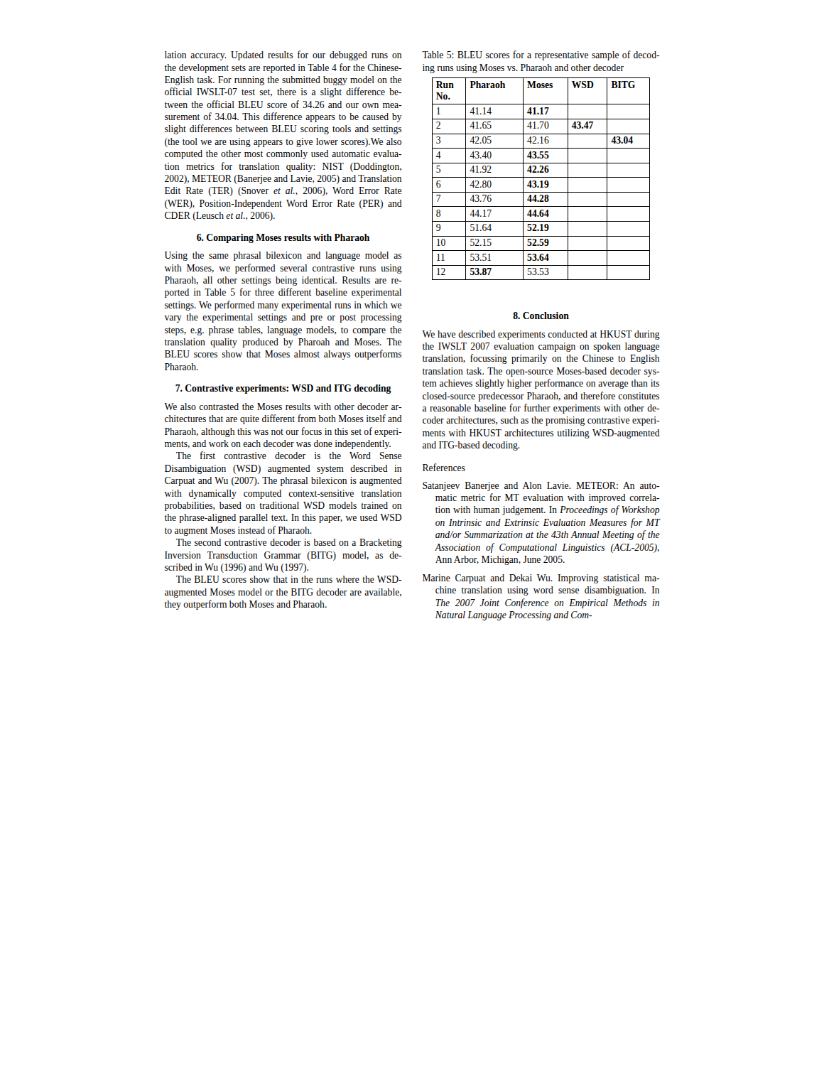lation accuracy. Updated results for our debugged runs on the development sets are reported in Table 4 for the Chinese-English task. For running the submitted buggy model on the official IWSLT-07 test set, there is a slight difference between the official BLEU score of 34.26 and our own measurement of 34.04. This difference appears to be caused by slight differences between BLEU scoring tools and settings (the tool we are using appears to give lower scores).We also computed the other most commonly used automatic evaluation metrics for translation quality: NIST (Doddington, 2002), METEOR (Banerjee and Lavie, 2005) and Translation Edit Rate (TER) (Snover et al., 2006), Word Error Rate (WER), Position-Independent Word Error Rate (PER) and CDER (Leusch et al., 2006).
6. Comparing Moses results with Pharaoh
Using the same phrasal bilexicon and language model as with Moses, we performed several contrastive runs using Pharaoh, all other settings being identical. Results are reported in Table 5 for three different baseline experimental settings. We performed many experimental runs in which we vary the experimental settings and pre or post processing steps, e.g. phrase tables, language models, to compare the translation quality produced by Pharoah and Moses. The BLEU scores show that Moses almost always outperforms Pharaoh.
7. Contrastive experiments: WSD and ITG decoding
We also contrasted the Moses results with other decoder architectures that are quite different from both Moses itself and Pharaoh, although this was not our focus in this set of experiments, and work on each decoder was done independently.
The first contrastive decoder is the Word Sense Disambiguation (WSD) augmented system described in Carpuat and Wu (2007). The phrasal bilexicon is augmented with dynamically computed context-sensitive translation probabilities, based on traditional WSD models trained on the phrase-aligned parallel text. In this paper, we used WSD to augment Moses instead of Pharaoh.
The second contrastive decoder is based on a Bracketing Inversion Transduction Grammar (BITG) model, as described in Wu (1996) and Wu (1997).
The BLEU scores show that in the runs where the WSD-augmented Moses model or the BITG decoder are available, they outperform both Moses and Pharaoh.
Table 5: BLEU scores for a representative sample of decoding runs using Moses vs. Pharaoh and other decoder
| Run No. | Pharaoh | Moses | WSD | BITG |
| --- | --- | --- | --- | --- |
| 1 | 41.14 | 41.17 | | |
| 2 | 41.65 | 41.70 | 43.47 | |
| 3 | 42.05 | 42.16 | | 43.04 |
| 4 | 43.40 | 43.55 | | |
| 5 | 41.92 | 42.26 | | |
| 6 | 42.80 | 43.19 | | |
| 7 | 43.76 | 44.28 | | |
| 8 | 44.17 | 44.64 | | |
| 9 | 51.64 | 52.19 | | |
| 10 | 52.15 | 52.59 | | |
| 11 | 53.51 | 53.64 | | |
| 12 | 53.87 | 53.53 | | |
8. Conclusion
We have described experiments conducted at HKUST during the IWSLT 2007 evaluation campaign on spoken language translation, focussing primarily on the Chinese to English translation task. The open-source Moses-based decoder system achieves slightly higher performance on average than its closed-source predecessor Pharaoh, and therefore constitutes a reasonable baseline for further experiments with other decoder architectures, such as the promising contrastive experiments with HKUST architectures utilizing WSD-augmented and ITG-based decoding.
References
Satanjeev Banerjee and Alon Lavie. METEOR: An automatic metric for MT evaluation with improved correlation with human judgement. In Proceedings of Workshop on Intrinsic and Extrinsic Evaluation Measures for MT and/or Summarization at the 43th Annual Meeting of the Association of Computational Linguistics (ACL-2005), Ann Arbor, Michigan, June 2005.
Marine Carpuat and Dekai Wu. Improving statistical machine translation using word sense disambiguation. In The 2007 Joint Conference on Empirical Methods in Natural Language Processing and Com-